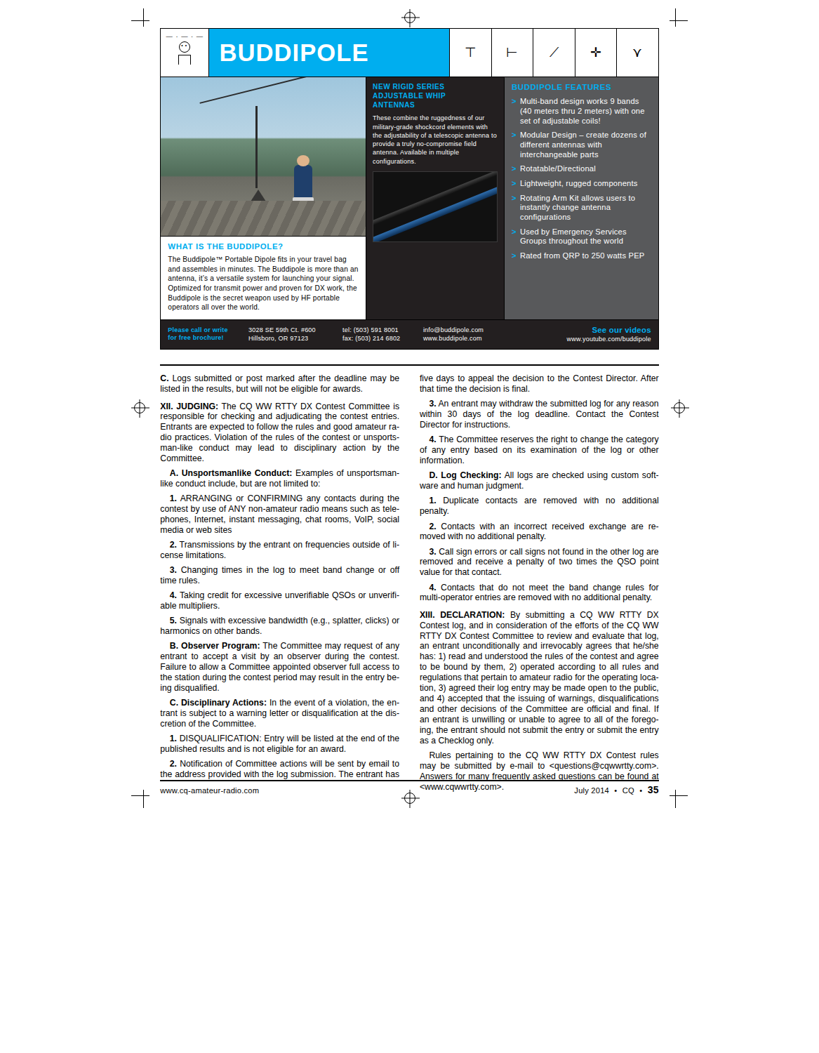— · — · —
BUDDIPOLE
⊤
⊢
⟋
✛
⋎
WHAT IS THE BUDDIPOLE?
The Buddipole™ Portable Dipole fits in your travel bag and assembles in minutes. The Buddipole is more than an antenna, it’s a versatile system for launching your signal. Optimized for transmit power and proven for DX work, the Buddipole is the secret weapon used by HF portable operators all over the world.
NEW RIGID SERIES
ADJUSTABLE WHIP
ANTENNAS
These combine the ruggedness of our military-grade shockcord elements with the adjustability of a telescopic antenna to provide a truly no-compromise field antenna. Available in multiple configurations.
BUDDIPOLE FEATURES
Multi-band design works 9 bands (40 meters thru 2 meters) with one set of adjustable coils!
Modular Design – create dozens of different antennas with interchangeable parts
Rotatable/Directional
Lightweight, rugged components
Rotating Arm Kit allows users to instantly change antenna configurations
Used by Emergency Services Groups throughout the world
Rated from QRP to 250 watts PEP
Please call or write
for free brochure!
3028 SE 59th Ct. #600
Hillsboro, OR 97123
tel: (503) 591 8001
fax: (503) 214 6802
info@buddipole.com
www.buddipole.com
See our videos www.youtube.com/buddipole
C. Logs submitted or post marked after the deadline may be listed in the results, but will not be eligible for awards.
XII. JUDGING: The CQ WW RTTY DX Contest Committee is responsible for checking and adjudicating the contest entries. Entrants are expected to follow the rules and good amateur radio practices. Violation of the rules of the contest or unsportsman-like conduct may lead to disciplinary action by the Committee.
A. Unsportsmanlike Conduct: Examples of unsportsman-like conduct include, but are not limited to:
1. ARRANGING or CONFIRMING any contacts during the contest by use of ANY non-amateur radio means such as telephones, Internet, instant messaging, chat rooms, VoIP, social media or web sites
2. Transmissions by the entrant on frequencies outside of license limitations.
3. Changing times in the log to meet band change or off time rules.
4. Taking credit for excessive unverifiable QSOs or unverifiable multipliers.
5. Signals with excessive bandwidth (e.g., splatter, clicks) or harmonics on other bands.
B. Observer Program: The Committee may request of any entrant to accept a visit by an observer during the contest. Failure to allow a Committee appointed observer full access to the station during the contest period may result in the entry being disqualified.
C. Disciplinary Actions: In the event of a violation, the entrant is subject to a warning letter or disqualification at the discretion of the Committee.
1. DISQUALIFICATION: Entry will be listed at the end of the published results and is not eligible for an award.
2. Notification of Committee actions will be sent by email to the address provided with the log submission. The entrant has five days to appeal the decision to the Contest Director. After that time the decision is final.
3. An entrant may withdraw the submitted log for any reason within 30 days of the log deadline. Contact the Contest Director for instructions.
4. The Committee reserves the right to change the category of any entry based on its examination of the log or other information.
D. Log Checking: All logs are checked using custom software and human judgment.
1. Duplicate contacts are removed with no additional penalty.
2. Contacts with an incorrect received exchange are removed with no additional penalty.
3. Call sign errors or call signs not found in the other log are removed and receive a penalty of two times the QSO point value for that contact.
4. Contacts that do not meet the band change rules for multi-operator entries are removed with no additional penalty.
XIII. DECLARATION: By submitting a CQ WW RTTY DX Contest log, and in consideration of the efforts of the CQ WW RTTY DX Contest Committee to review and evaluate that log, an entrant unconditionally and irrevocably agrees that he/she has: 1) read and understood the rules of the contest and agree to be bound by them, 2) operated according to all rules and regulations that pertain to amateur radio for the operating location, 3) agreed their log entry may be made open to the public, and 4) accepted that the issuing of warnings, disqualifications and other decisions of the Committee are official and final. If an entrant is unwilling or unable to agree to all of the foregoing, the entrant should not submit the entry or submit the entry as a Checklog only.
Rules pertaining to the CQ WW RTTY DX Contest rules may be submitted by e-mail to <questions@cqwwrtty.com>. Answers for many frequently asked questions can be found at <www.cqwwrtty.com>.
www.cq-amateur-radio.com
July 2014 • CQ • 35